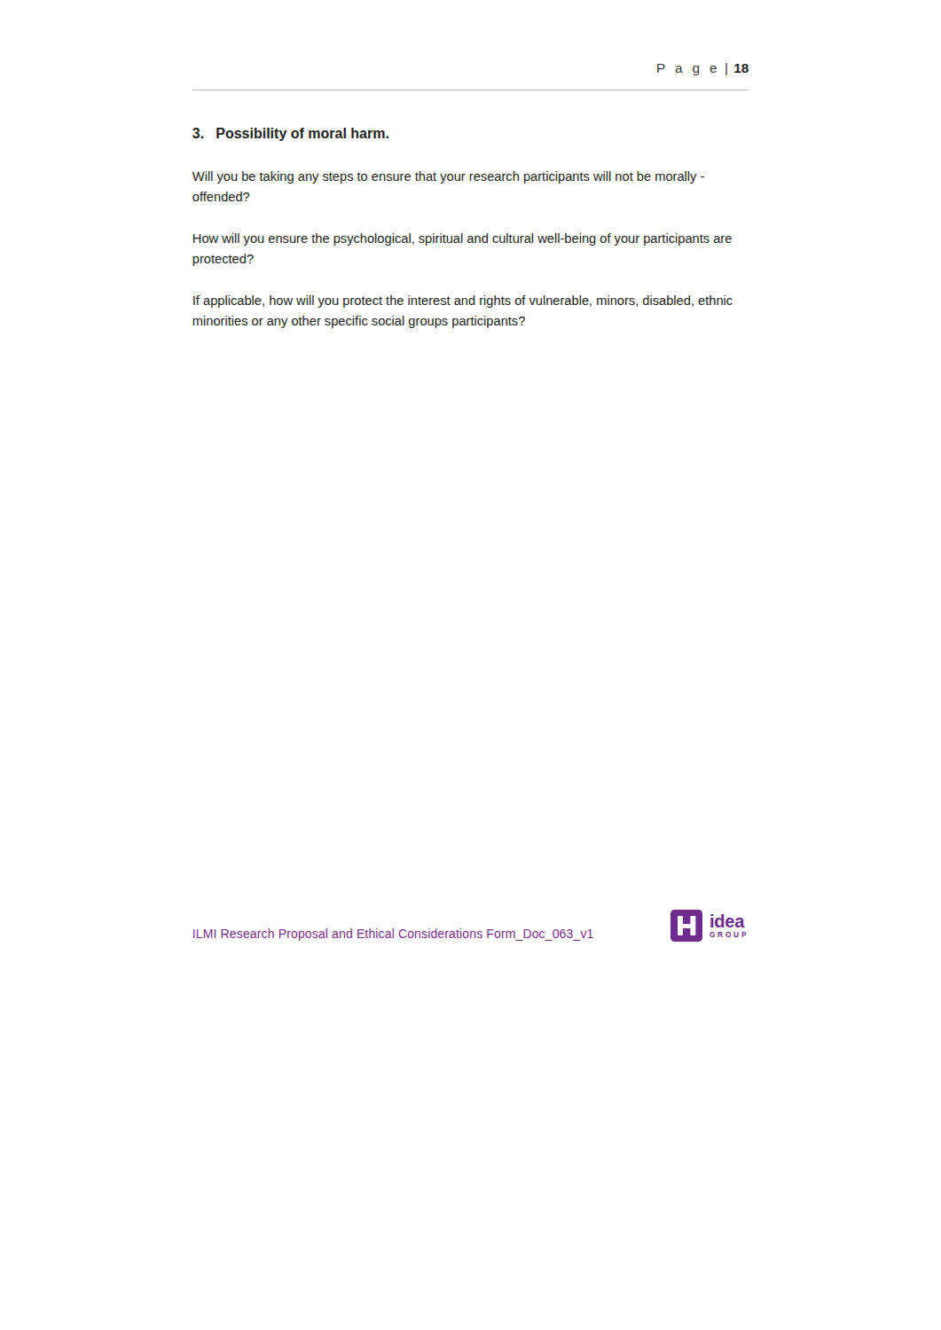P a g e | 18
3. Possibility of moral harm.
Will you be taking any steps to ensure that your research participants will not be morally - offended?
How will you ensure the psychological, spiritual and cultural well-being of your participants are protected?
If applicable, how will you protect the interest and rights of vulnerable, minors, disabled, ethnic minorities or any other specific social groups participants?
ILMI Research Proposal and Ethical Considerations Form_Doc_063_v1
idea GROUP